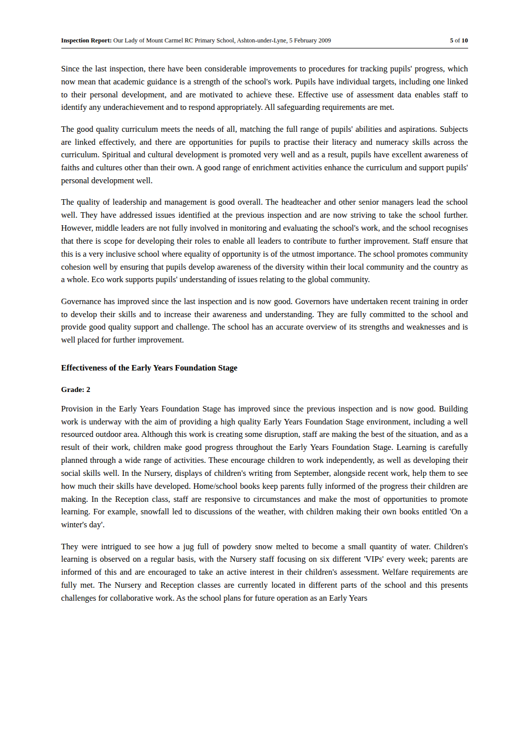Inspection Report: Our Lady of Mount Carmel RC Primary School, Ashton-under-Lyne, 5 February 2009
5 of 10
Since the last inspection, there have been considerable improvements to procedures for tracking pupils' progress, which now mean that academic guidance is a strength of the school's work. Pupils have individual targets, including one linked to their personal development, and are motivated to achieve these. Effective use of assessment data enables staff to identify any underachievement and to respond appropriately. All safeguarding requirements are met.
The good quality curriculum meets the needs of all, matching the full range of pupils' abilities and aspirations. Subjects are linked effectively, and there are opportunities for pupils to practise their literacy and numeracy skills across the curriculum. Spiritual and cultural development is promoted very well and as a result, pupils have excellent awareness of faiths and cultures other than their own. A good range of enrichment activities enhance the curriculum and support pupils' personal development well.
The quality of leadership and management is good overall. The headteacher and other senior managers lead the school well. They have addressed issues identified at the previous inspection and are now striving to take the school further. However, middle leaders are not fully involved in monitoring and evaluating the school's work, and the school recognises that there is scope for developing their roles to enable all leaders to contribute to further improvement. Staff ensure that this is a very inclusive school where equality of opportunity is of the utmost importance. The school promotes community cohesion well by ensuring that pupils develop awareness of the diversity within their local community and the country as a whole. Eco work supports pupils' understanding of issues relating to the global community.
Governance has improved since the last inspection and is now good. Governors have undertaken recent training in order to develop their skills and to increase their awareness and understanding. They are fully committed to the school and provide good quality support and challenge. The school has an accurate overview of its strengths and weaknesses and is well placed for further improvement.
Effectiveness of the Early Years Foundation Stage
Grade: 2
Provision in the Early Years Foundation Stage has improved since the previous inspection and is now good. Building work is underway with the aim of providing a high quality Early Years Foundation Stage environment, including a well resourced outdoor area. Although this work is creating some disruption, staff are making the best of the situation, and as a result of their work, children make good progress throughout the Early Years Foundation Stage. Learning is carefully planned through a wide range of activities. These encourage children to work independently, as well as developing their social skills well. In the Nursery, displays of children's writing from September, alongside recent work, help them to see how much their skills have developed. Home/school books keep parents fully informed of the progress their children are making. In the Reception class, staff are responsive to circumstances and make the most of opportunities to promote learning. For example, snowfall led to discussions of the weather, with children making their own books entitled 'On a winter's day'.
They were intrigued to see how a jug full of powdery snow melted to become a small quantity of water. Children's learning is observed on a regular basis, with the Nursery staff focusing on six different 'VIPs' every week; parents are informed of this and are encouraged to take an active interest in their children's assessment. Welfare requirements are fully met. The Nursery and Reception classes are currently located in different parts of the school and this presents challenges for collaborative work. As the school plans for future operation as an Early Years